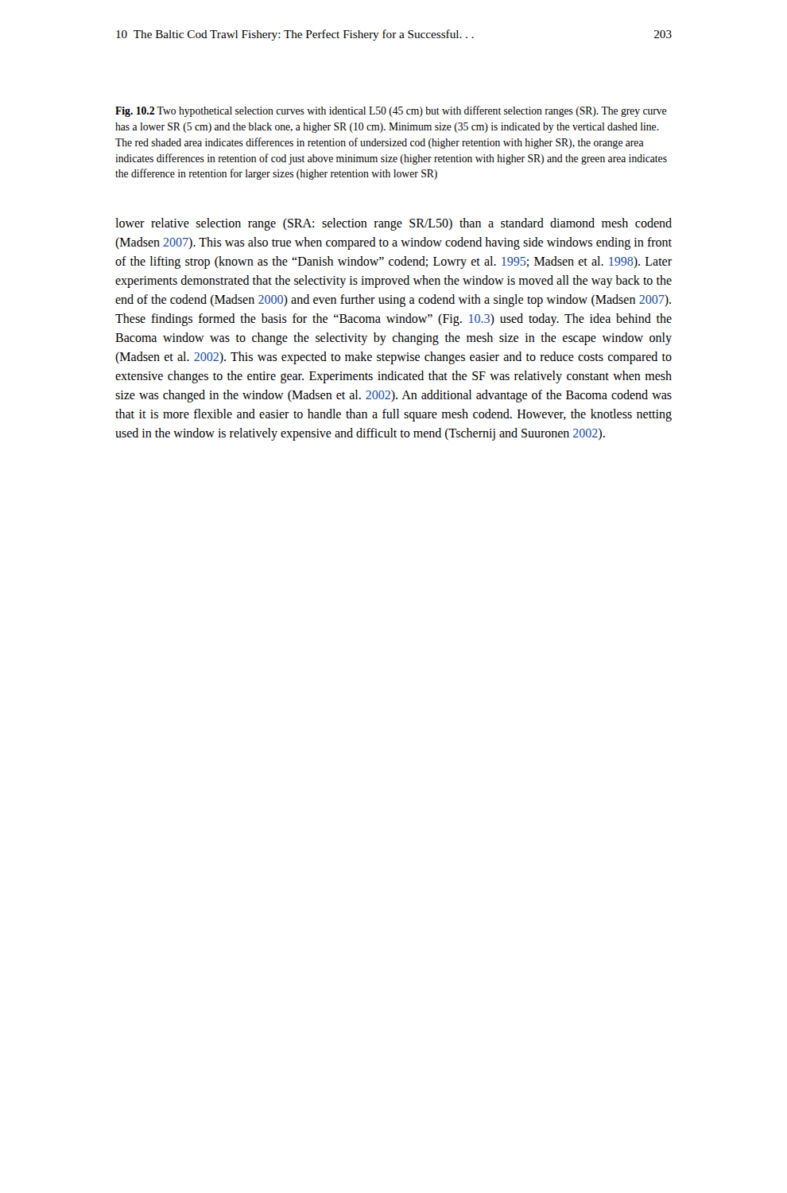10 The Baltic Cod Trawl Fishery: The Perfect Fishery for a Successful. . . 203
Fig. 10.2 Two hypothetical selection curves with identical L50 (45 cm) but with different selection ranges (SR). The grey curve has a lower SR (5 cm) and the black one, a higher SR (10 cm). Minimum size (35 cm) is indicated by the vertical dashed line. The red shaded area indicates differences in retention of undersized cod (higher retention with higher SR), the orange area indicates differences in retention of cod just above minimum size (higher retention with higher SR) and the green area indicates the difference in retention for larger sizes (higher retention with lower SR)
lower relative selection range (SRA: selection range SR/L50) than a standard diamond mesh codend (Madsen 2007). This was also true when compared to a window codend having side windows ending in front of the lifting strop (known as the “Danish window” codend; Lowry et al. 1995; Madsen et al. 1998). Later experiments demonstrated that the selectivity is improved when the window is moved all the way back to the end of the codend (Madsen 2000) and even further using a codend with a single top window (Madsen 2007). These findings formed the basis for the “Bacoma window” (Fig. 10.3) used today. The idea behind the Bacoma window was to change the selectivity by changing the mesh size in the escape window only (Madsen et al. 2002). This was expected to make stepwise changes easier and to reduce costs compared to extensive changes to the entire gear. Experiments indicated that the SF was relatively constant when mesh size was changed in the window (Madsen et al. 2002). An additional advantage of the Bacoma codend was that it is more flexible and easier to handle than a full square mesh codend. However, the knotless netting used in the window is relatively expensive and difficult to mend (Tschernij and Suuronen 2002).